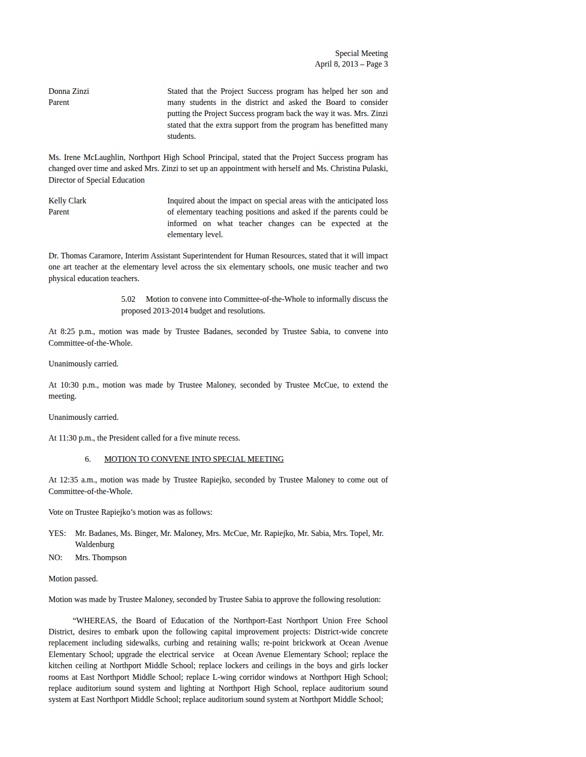Special Meeting
April 8, 2013 – Page 3
Donna Zinzi
Parent
Stated that the Project Success program has helped her son and many students in the district and asked the Board to consider putting the Project Success program back the way it was. Mrs. Zinzi stated that the extra support from the program has benefitted many students.
Ms. Irene McLaughlin, Northport High School Principal, stated that the Project Success program has changed over time and asked Mrs. Zinzi to set up an appointment with herself and Ms. Christina Pulaski, Director of Special Education
Kelly Clark
Parent
Inquired about the impact on special areas with the anticipated loss of elementary teaching positions and asked if the parents could be informed on what teacher changes can be expected at the elementary level.
Dr. Thomas Caramore, Interim Assistant Superintendent for Human Resources, stated that it will impact one art teacher at the elementary level across the six elementary schools, one music teacher and two physical education teachers.
5.02 Motion to convene into Committee-of-the-Whole to informally discuss the proposed 2013-2014 budget and resolutions.
At 8:25 p.m., motion was made by Trustee Badanes, seconded by Trustee Sabia, to convene into Committee-of-the-Whole.
Unanimously carried.
At 10:30 p.m., motion was made by Trustee Maloney, seconded by Trustee McCue, to extend the meeting.
Unanimously carried.
At 11:30 p.m., the President called for a five minute recess.
6. MOTION TO CONVENE INTO SPECIAL MEETING
At 12:35 a.m., motion was made by Trustee Rapiejko, seconded by Trustee Maloney to come out of Committee-of-the-Whole.
Vote on Trustee Rapiejko’s motion was as follows:
YES:
Mr. Badanes, Ms. Binger, Mr. Maloney, Mrs. McCue, Mr. Rapiejko, Mr. Sabia, Mrs. Topel, Mr.Waldenburg
NO:
Mrs. Thompson
Motion passed.
Motion was made by Trustee Maloney, seconded by Trustee Sabia to approve the following resolution:
“WHEREAS, the Board of Education of the Northport-East Northport Union Free School District, desires to embark upon the following capital improvement projects: District-wide concrete replacement including sidewalks, curbing and retaining walls; re-point brickwork at Ocean Avenue Elementary School; upgrade the electrical service at Ocean Avenue Elementary School; replace the kitchen ceiling at Northport Middle School; replace lockers and ceilings in the boys and girls locker rooms at East Northport Middle School; replace L-wing corridor windows at Northport High School; replace auditorium sound system and lighting at Northport High School, replace auditorium sound system at East Northport Middle School; replace auditorium sound system at Northport Middle School;